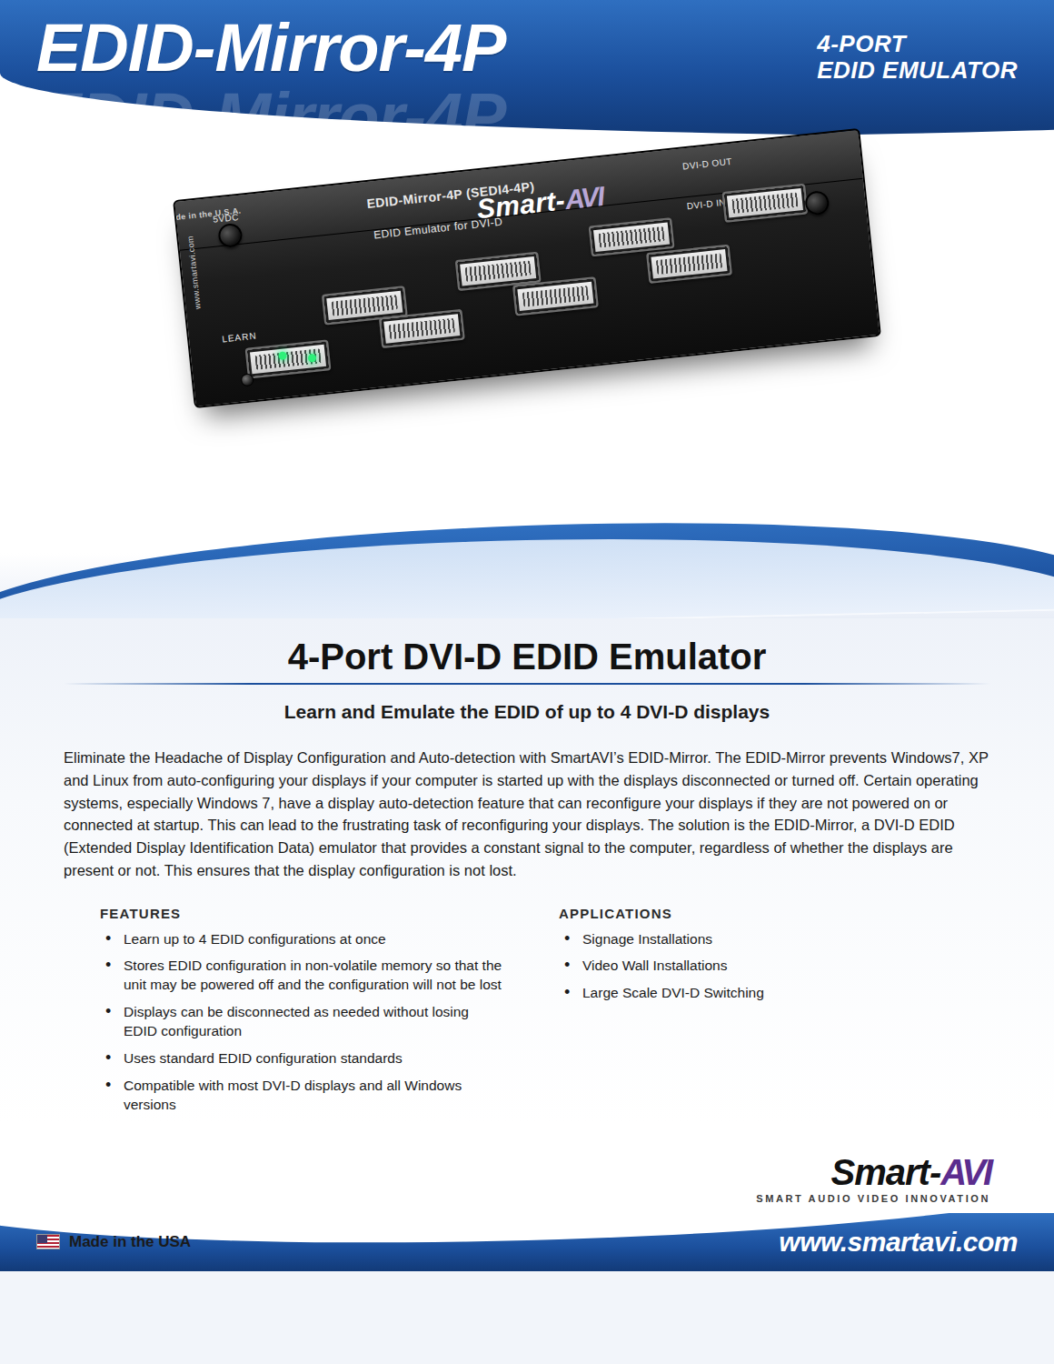EDID-Mirror-4P
EDID-Mirror-4P
4-PORT
EDID EMULATOR
EDID-Mirror-4P (SEDI4-4P) EDID Emulator for DVI-D Smart-AVI DVI-D OUT DVI-D IN LEARN 5VDC www.smartavi.com Made in the U.S.A.
4-Port DVI-D EDID Emulator
Learn and Emulate the EDID of up to 4 DVI-D displays
Eliminate the Headache of Display Configuration and Auto-detection with SmartAVI’s EDID-Mirror. The EDID-Mirror prevents Windows7, XP and Linux from auto-configuring your displays if your computer is started up with the displays disconnected or turned off. Certain operating systems, especially Windows 7, have a display auto-detection feature that can reconfigure your displays if they are not powered on or connected at startup. This can lead to the frustrating task of reconfiguring your displays. The solution is the EDID-Mirror, a DVI-D EDID (Extended Display Identification Data) emulator that provides a constant signal to the computer, regardless of whether the displays are present or not. This ensures that the display configuration is not lost.
FEATURES
Learn up to 4 EDID configurations at once
Stores EDID configuration in non-volatile memory so that the unit may be powered off and the configuration will not be lost
Displays can be disconnected as needed without losing EDID configuration
Uses standard EDID configuration standards
Compatible with most DVI-D displays and all Windows versions
APPLICATIONS
Signage Installations
Video Wall Installations
Large Scale DVI-D Switching
Smart-AVI
SMART AUDIO VIDEO INNOVATION
Made in the USA
www.smartavi.com